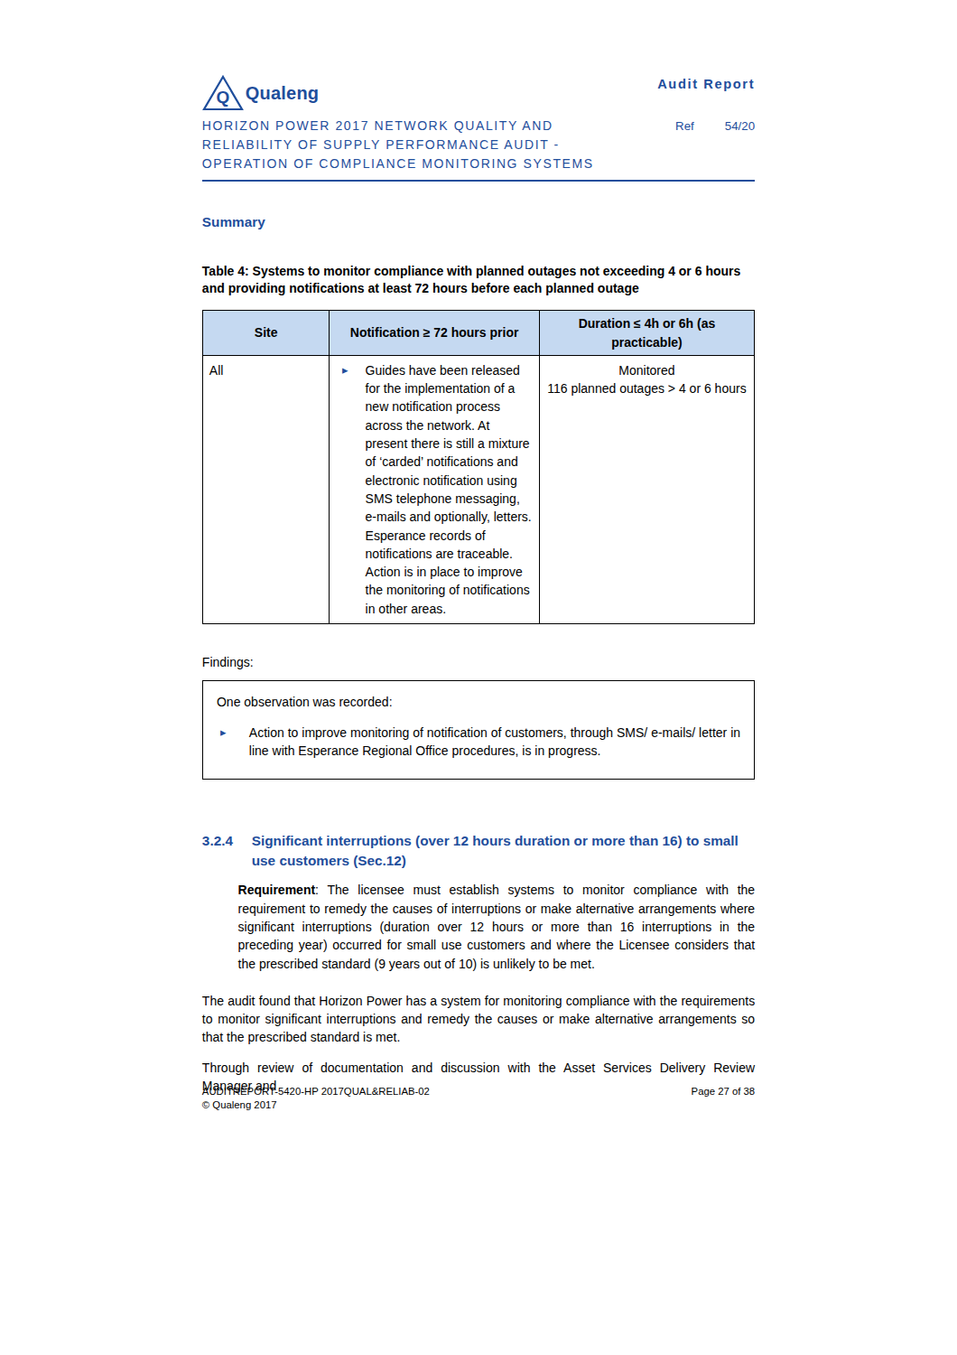Q Qualeng
Audit Report
Horizon Power 2017 Network Quality and Reliability of Supply Performance Audit - Operation of Compliance Monitoring Systems
Ref54/20
Summary
Table 4: Systems to monitor compliance with planned outages not exceeding 4 or 6 hours and providing notifications at least 72 hours before each planned outage
| Site | Notification ≥ 72 hours prior | Duration ≤ 4h or 6h (as practicable) |
| --- | --- | --- |
| All | Guides have been released for the implementation of a new notification process across the network. At present there is still a mixture of ‘carded’ notifications and electronic notification using SMS telephone messaging, e-mails and optionally, letters. Esperance records of notifications are traceable. Action is in place to improve the monitoring of notifications in other areas. | Monitored 116 planned outages > 4 or 6 hours |
Findings:
One observation was recorded:
Action to improve monitoring of notification of customers, through SMS/ e-mails/ letter in line with Esperance Regional Office procedures, is in progress.
3.2.4 Significant interruptions (over 12 hours duration or more than 16) to small use customers (Sec.12)
Requirement: The licensee must establish systems to monitor compliance with the requirement to remedy the causes of interruptions or make alternative arrangements where significant interruptions (duration over 12 hours or more than 16 interruptions in the preceding year) occurred for small use customers and where the Licensee considers that the prescribed standard (9 years out of 10) is unlikely to be met.
The audit found that Horizon Power has a system for monitoring compliance with the requirements to monitor significant interruptions and remedy the causes or make alternative arrangements so that the prescribed standard is met.
Through review of documentation and discussion with the Asset Services Delivery Review Manager and
AUDITREPORT-5420-HP 2017QUAL&RELIAB-02
© Qualeng 2017
Page 27 of 38